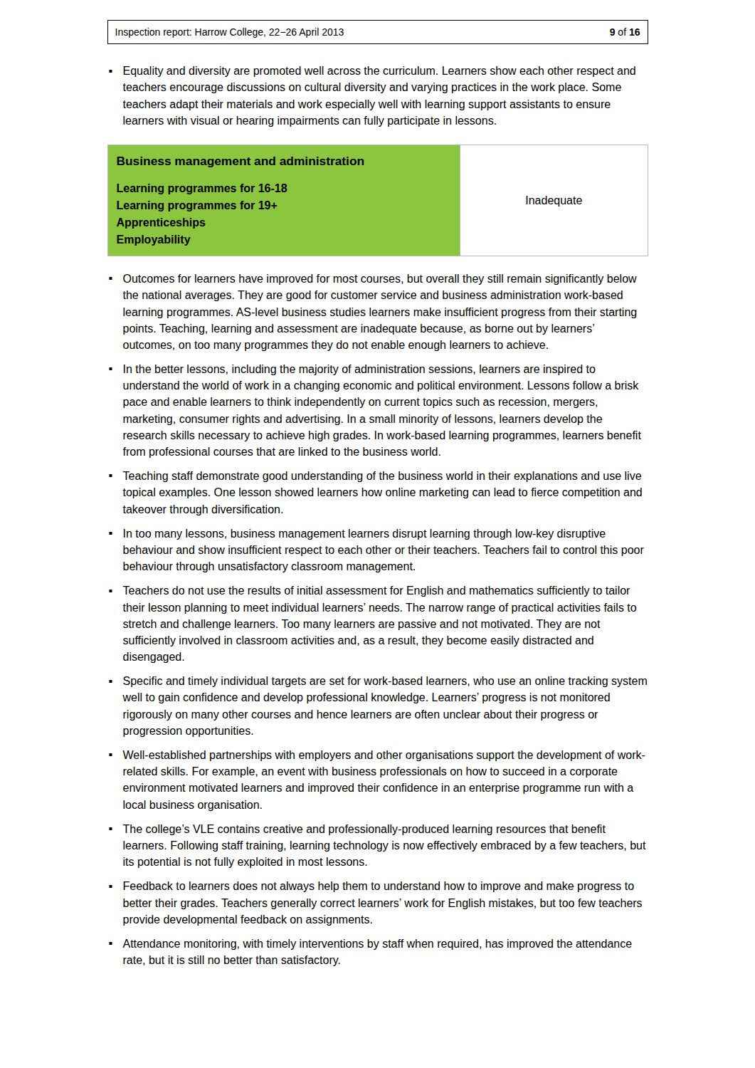Inspection report: Harrow College, 22−26 April 2013 9 of 16
Equality and diversity are promoted well across the curriculum. Learners show each other respect and teachers encourage discussions on cultural diversity and varying practices in the work place. Some teachers adapt their materials and work especially well with learning support assistants to ensure learners with visual or hearing impairments can fully participate in lessons.
| Business management and administration Learning programmes for 16-18 Learning programmes for 19+ Apprenticeships Employability | Inadequate |
Outcomes for learners have improved for most courses, but overall they still remain significantly below the national averages. They are good for customer service and business administration work-based learning programmes. AS-level business studies learners make insufficient progress from their starting points. Teaching, learning and assessment are inadequate because, as borne out by learners’ outcomes, on too many programmes they do not enable enough learners to achieve.
In the better lessons, including the majority of administration sessions, learners are inspired to understand the world of work in a changing economic and political environment. Lessons follow a brisk pace and enable learners to think independently on current topics such as recession, mergers, marketing, consumer rights and advertising. In a small minority of lessons, learners develop the research skills necessary to achieve high grades. In work-based learning programmes, learners benefit from professional courses that are linked to the business world.
Teaching staff demonstrate good understanding of the business world in their explanations and use live topical examples. One lesson showed learners how online marketing can lead to fierce competition and takeover through diversification.
In too many lessons, business management learners disrupt learning through low-key disruptive behaviour and show insufficient respect to each other or their teachers. Teachers fail to control this poor behaviour through unsatisfactory classroom management.
Teachers do not use the results of initial assessment for English and mathematics sufficiently to tailor their lesson planning to meet individual learners’ needs. The narrow range of practical activities fails to stretch and challenge learners. Too many learners are passive and not motivated. They are not sufficiently involved in classroom activities and, as a result, they become easily distracted and disengaged.
Specific and timely individual targets are set for work-based learners, who use an online tracking system well to gain confidence and develop professional knowledge. Learners’ progress is not monitored rigorously on many other courses and hence learners are often unclear about their progress or progression opportunities.
Well-established partnerships with employers and other organisations support the development of work-related skills. For example, an event with business professionals on how to succeed in a corporate environment motivated learners and improved their confidence in an enterprise programme run with a local business organisation.
The college’s VLE contains creative and professionally-produced learning resources that benefit learners. Following staff training, learning technology is now effectively embraced by a few teachers, but its potential is not fully exploited in most lessons.
Feedback to learners does not always help them to understand how to improve and make progress to better their grades. Teachers generally correct learners’ work for English mistakes, but too few teachers provide developmental feedback on assignments.
Attendance monitoring, with timely interventions by staff when required, has improved the attendance rate, but it is still no better than satisfactory.